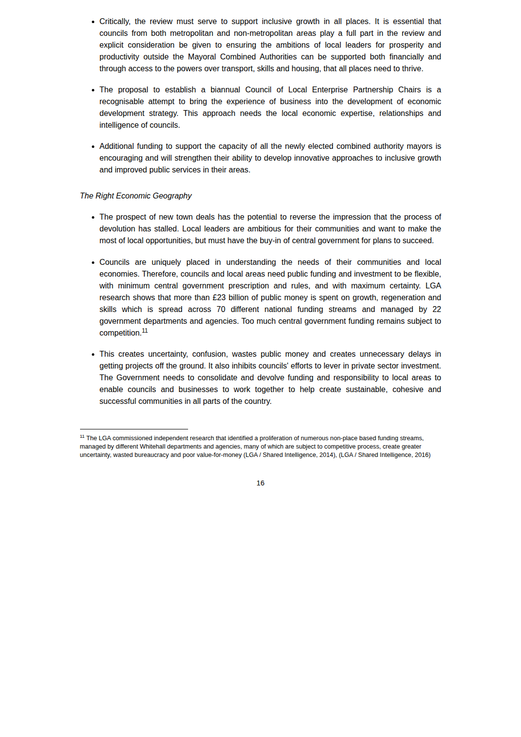Critically, the review must serve to support inclusive growth in all places. It is essential that councils from both metropolitan and non-metropolitan areas play a full part in the review and explicit consideration be given to ensuring the ambitions of local leaders for prosperity and productivity outside the Mayoral Combined Authorities can be supported both financially and through access to the powers over transport, skills and housing, that all places need to thrive.
The proposal to establish a biannual Council of Local Enterprise Partnership Chairs is a recognisable attempt to bring the experience of business into the development of economic development strategy. This approach needs the local economic expertise, relationships and intelligence of councils.
Additional funding to support the capacity of all the newly elected combined authority mayors is encouraging and will strengthen their ability to develop innovative approaches to inclusive growth and improved public services in their areas.
The Right Economic Geography
The prospect of new town deals has the potential to reverse the impression that the process of devolution has stalled. Local leaders are ambitious for their communities and want to make the most of local opportunities, but must have the buy-in of central government for plans to succeed.
Councils are uniquely placed in understanding the needs of their communities and local economies. Therefore, councils and local areas need public funding and investment to be flexible, with minimum central government prescription and rules, and with maximum certainty. LGA research shows that more than £23 billion of public money is spent on growth, regeneration and skills which is spread across 70 different national funding streams and managed by 22 government departments and agencies. Too much central government funding remains subject to competition.11
This creates uncertainty, confusion, wastes public money and creates unnecessary delays in getting projects off the ground. It also inhibits councils' efforts to lever in private sector investment. The Government needs to consolidate and devolve funding and responsibility to local areas to enable councils and businesses to work together to help create sustainable, cohesive and successful communities in all parts of the country.
11 The LGA commissioned independent research that identified a proliferation of numerous non-place based funding streams, managed by different Whitehall departments and agencies, many of which are subject to competitive process, create greater uncertainty, wasted bureaucracy and poor value-for-money (LGA / Shared Intelligence, 2014), (LGA / Shared Intelligence, 2016)
16